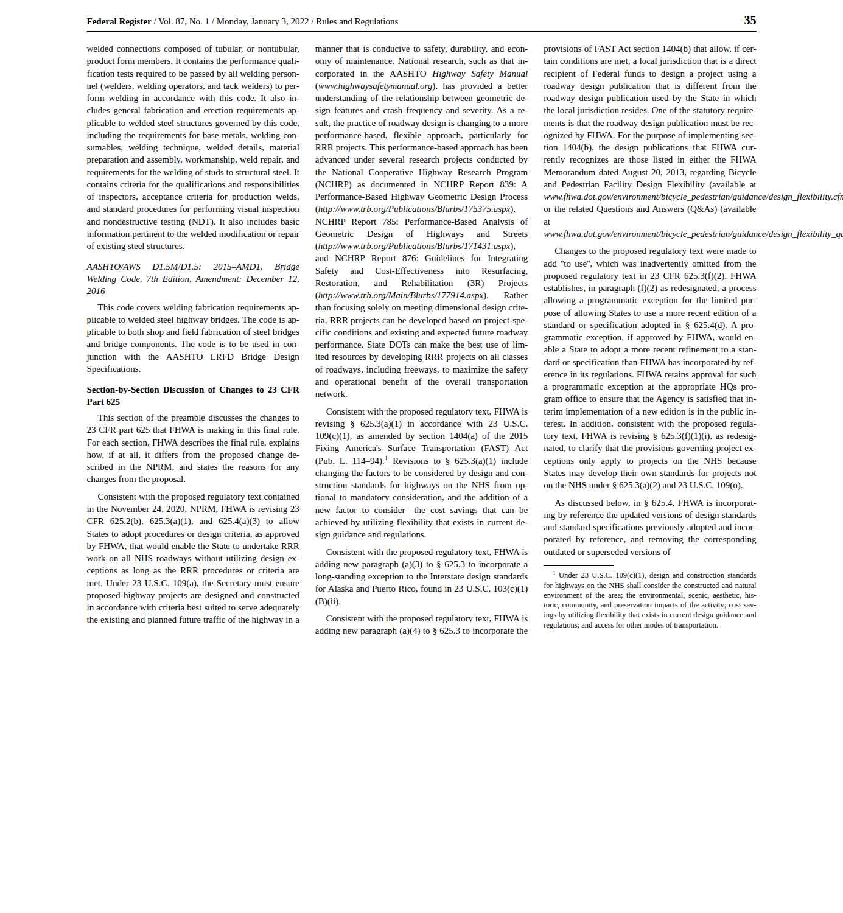Federal Register / Vol. 87, No. 1 / Monday, January 3, 2022 / Rules and Regulations
35
welded connections composed of tubular, or nontubular, product form members. It contains the performance qualification tests required to be passed by all welding personnel (welders, welding operators, and tack welders) to perform welding in accordance with this code. It also includes general fabrication and erection requirements applicable to welded steel structures governed by this code, including the requirements for base metals, welding consumables, welding technique, welded details, material preparation and assembly, workmanship, weld repair, and requirements for the welding of studs to structural steel. It contains criteria for the qualifications and responsibilities of inspectors, acceptance criteria for production welds, and standard procedures for performing visual inspection and nondestructive testing (NDT). It also includes basic information pertinent to the welded modification or repair of existing steel structures.
AASHTO/AWS D1.5M/D1.5: 2015–AMD1, Bridge Welding Code, 7th Edition, Amendment: December 12, 2016
This code covers welding fabrication requirements applicable to welded steel highway bridges. The code is applicable to both shop and field fabrication of steel bridges and bridge components. The code is to be used in conjunction with the AASHTO LRFD Bridge Design Specifications.
Section-by-Section Discussion of Changes to 23 CFR Part 625
This section of the preamble discusses the changes to 23 CFR part 625 that FHWA is making in this final rule. For each section, FHWA describes the final rule, explains how, if at all, it differs from the proposed change described in the NPRM, and states the reasons for any changes from the proposal.
Consistent with the proposed regulatory text contained in the November 24, 2020, NPRM, FHWA is revising 23 CFR 625.2(b), 625.3(a)(1), and 625.4(a)(3) to allow States to adopt procedures or design criteria, as approved by FHWA, that would enable the State to undertake RRR work on all NHS roadways without utilizing design exceptions as long as the RRR procedures or criteria are met. Under 23 U.S.C. 109(a), the Secretary must ensure proposed highway projects are designed and constructed in accordance with criteria best suited to serve adequately the existing and planned future traffic of the highway in a manner that is conducive to safety, durability, and economy of maintenance. National research, such as that incorporated in the AASHTO Highway Safety Manual (www.highwaysafetymanual.org), has provided a better understanding of the relationship between geometric design features and crash frequency and severity. As a result, the practice of roadway design is changing to a more performance-based, flexible approach, particularly for RRR projects. This performance-based approach has been advanced under several research projects conducted by the National Cooperative Highway Research Program (NCHRP) as documented in NCHRP Report 839: A Performance-Based Highway Geometric Design Process (http://www.trb.org/Publications/Blurbs/175375.aspx), NCHRP Report 785: Performance-Based Analysis of Geometric Design of Highways and Streets (http://www.trb.org/Publications/Blurbs/171431.aspx), and NCHRP Report 876: Guidelines for Integrating Safety and Cost-Effectiveness into Resurfacing, Restoration, and Rehabilitation (3R) Projects (http://www.trb.org/Main/Blurbs/177914.aspx). Rather than focusing solely on meeting dimensional design criteria, RRR projects can be developed based on project-specific conditions and existing and expected future roadway performance. State DOTs can make the best use of limited resources by developing RRR projects on all classes of roadways, including freeways, to maximize the safety and operational benefit of the overall transportation network.
Consistent with the proposed regulatory text, FHWA is revising § 625.3(a)(1) in accordance with 23 U.S.C. 109(c)(1), as amended by section 1404(a) of the 2015 Fixing America's Surface Transportation (FAST) Act (Pub. L. 114–94).1 Revisions to § 625.3(a)(1) include changing the factors to be considered by design and construction standards for highways on the NHS from optional to mandatory consideration, and the addition of a new factor to consider—the cost savings that can be achieved by utilizing flexibility that exists in current design guidance and regulations.
Consistent with the proposed regulatory text, FHWA is adding new paragraph (a)(3) to § 625.3 to incorporate a long-standing exception to the Interstate design standards for Alaska and Puerto Rico, found in 23 U.S.C. 103(c)(1)(B)(ii).
Consistent with the proposed regulatory text, FHWA is adding new paragraph (a)(4) to § 625.3 to incorporate the provisions of FAST Act section 1404(b) that allow, if certain conditions are met, a local jurisdiction that is a direct recipient of Federal funds to design a project using a roadway design publication that is different from the roadway design publication used by the State in which the local jurisdiction resides. One of the statutory requirements is that the roadway design publication must be recognized by FHWA. For the purpose of implementing section 1404(b), the design publications that FHWA currently recognizes are those listed in either the FHWA Memorandum dated August 20, 2013, regarding Bicycle and Pedestrian Facility Design Flexibility (available at www.fhwa.dot.gov/environment/bicycle_pedestrian/guidance/design_flexibility.cfm) or the related Questions and Answers (Q&As) (available at www.fhwa.dot.gov/environment/bicycle_pedestrian/guidance/design_flexibility_qa.cfm).
Changes to the proposed regulatory text were made to add ''to use'', which was inadvertently omitted from the proposed regulatory text in 23 CFR 625.3(f)(2). FHWA establishes, in paragraph (f)(2) as redesignated, a process allowing a programmatic exception for the limited purpose of allowing States to use a more recent edition of a standard or specification adopted in § 625.4(d). A programmatic exception, if approved by FHWA, would enable a State to adopt a more recent refinement to a standard or specification than FHWA has incorporated by reference in its regulations. FHWA retains approval for such a programmatic exception at the appropriate HQs program office to ensure that the Agency is satisfied that interim implementation of a new edition is in the public interest. In addition, consistent with the proposed regulatory text, FHWA is revising § 625.3(f)(1)(i), as redesignated, to clarify that the provisions governing project exceptions only apply to projects on the NHS because States may develop their own standards for projects not on the NHS under § 625.3(a)(2) and 23 U.S.C. 109(o).
As discussed below, in § 625.4, FHWA is incorporating by reference the updated versions of design standards and standard specifications previously adopted and incorporated by reference, and removing the corresponding outdated or superseded versions of
1 Under 23 U.S.C. 109(c)(1), design and construction standards for highways on the NHS shall consider the constructed and natural environment of the area; the environmental, scenic, aesthetic, historic, community, and preservation impacts of the activity; cost savings by utilizing flexibility that exists in current design guidance and regulations; and access for other modes of transportation.